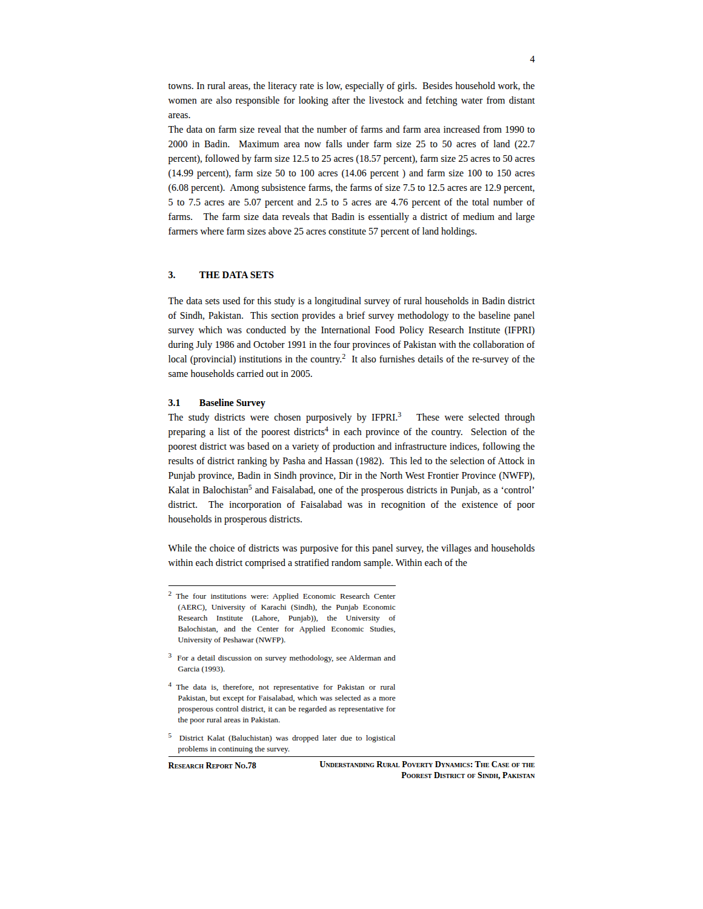4
towns. In rural areas, the literacy rate is low, especially of girls. Besides household work, the women are also responsible for looking after the livestock and fetching water from distant areas.
The data on farm size reveal that the number of farms and farm area increased from 1990 to 2000 in Badin. Maximum area now falls under farm size 25 to 50 acres of land (22.7 percent), followed by farm size 12.5 to 25 acres (18.57 percent), farm size 25 acres to 50 acres (14.99 percent), farm size 50 to 100 acres (14.06 percent ) and farm size 100 to 150 acres (6.08 percent). Among subsistence farms, the farms of size 7.5 to 12.5 acres are 12.9 percent, 5 to 7.5 acres are 5.07 percent and 2.5 to 5 acres are 4.76 percent of the total number of farms. The farm size data reveals that Badin is essentially a district of medium and large farmers where farm sizes above 25 acres constitute 57 percent of land holdings.
3. The Data Sets
The data sets used for this study is a longitudinal survey of rural households in Badin district of Sindh, Pakistan. This section provides a brief survey methodology to the baseline panel survey which was conducted by the International Food Policy Research Institute (IFPRI) during July 1986 and October 1991 in the four provinces of Pakistan with the collaboration of local (provincial) institutions in the country.2 It also furnishes details of the re-survey of the same households carried out in 2005.
3.1 Baseline Survey
The study districts were chosen purposively by IFPRI.3 These were selected through preparing a list of the poorest districts4 in each province of the country. Selection of the poorest district was based on a variety of production and infrastructure indices, following the results of district ranking by Pasha and Hassan (1982). This led to the selection of Attock in Punjab province, Badin in Sindh province, Dir in the North West Frontier Province (NWFP), Kalat in Balochistan5 and Faisalabad, one of the prosperous districts in Punjab, as a ‘control’ district. The incorporation of Faisalabad was in recognition of the existence of poor households in prosperous districts.
While the choice of districts was purposive for this panel survey, the villages and households within each district comprised a stratified random sample. Within each of the
2 The four institutions were: Applied Economic Research Center (AERC), University of Karachi (Sindh), the Punjab Economic Research Institute (Lahore, Punjab)), the University of Balochistan, and the Center for Applied Economic Studies, University of Peshawar (NWFP).
3 For a detail discussion on survey methodology, see Alderman and Garcia (1993).
4 The data is, therefore, not representative for Pakistan or rural Pakistan, but except for Faisalabad, which was selected as a more prosperous control district, it can be regarded as representative for the poor rural areas in Pakistan.
5 District Kalat (Baluchistan) was dropped later due to logistical problems in continuing the survey.
Research Report No.78
Understanding Rural Poverty Dynamics: The Case of the
Poorest District of Sindh, Pakistan